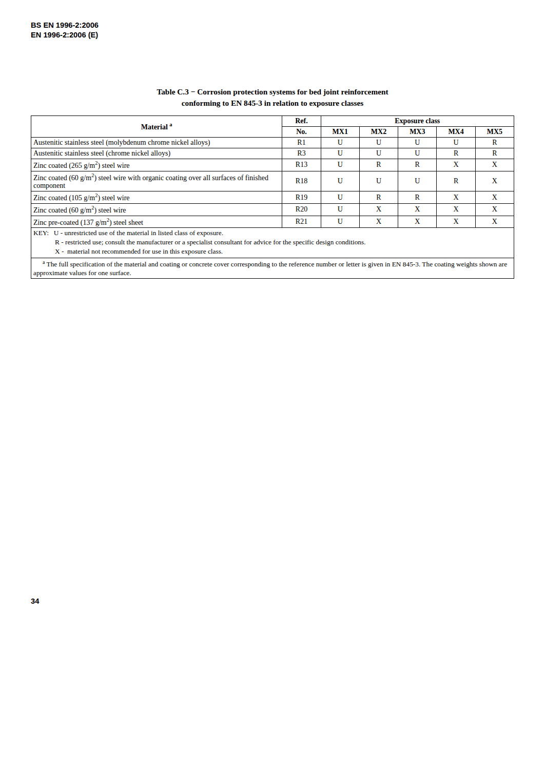BS EN 1996-2:2006
EN 1996-2:2006 (E)
Table C.3 − Corrosion protection systems for bed joint reinforcement
conforming to EN 845-3 in relation to exposure classes
| Material a | Ref. | Exposure class |
| --- | --- | --- |
| No. | MX1 | MX2 | MX3 | MX4 | MX5 |
| Austenitic stainless steel (molybdenum chrome nickel alloys) | R1 | U | U | U | U | R |
| Austenitic stainless steel (chrome nickel alloys) | R3 | U | U | U | R | R |
| Zinc coated (265 g/m 2 ) steel wire | R13 | U | R | R | X | X |
| Zinc coated (60 g/m 2 ) steel wire with organic coating over all surfaces of finished component | R18 | U | U | U | R | X |
| Zinc coated (105 g/m 2 ) steel wire | R19 | U | R | R | X | X |
| Zinc coated (60 g/m 2 ) steel wire | R20 | U | X | X | X | X |
| Zinc pre-coated (137 g/m 2 ) steel sheet | R21 | U | X | X | X | X |
| KEY: U - unrestricted use of the material in listed class of exposure. R - restricted use; consult the manufacturer or a specialist consultant for advice for the specific design conditions. X - material not recommended for use in this exposure class. |
| a The full specification of the material and coating or concrete cover corresponding to the reference number or letter is given in EN 845-3. The coating weights shown are approximate values for one surface. |
34